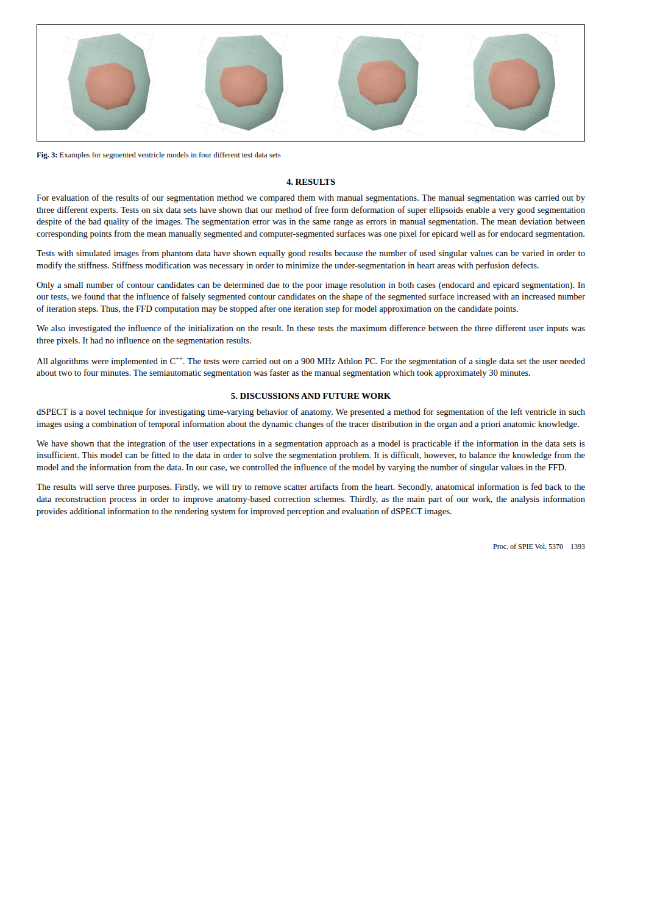Fig. 3: Examples for segmented ventricle models in four different test data sets
4. RESULTS
For evaluation of the results of our segmentation method we compared them with manual segmentations. The manual segmentation was carried out by three different experts. Tests on six data sets have shown that our method of free form deformation of super ellipsoids enable a very good segmentation despite of the bad quality of the images. The segmentation error was in the same range as errors in manual segmentation. The mean deviation between corresponding points from the mean manually segmented and computer-segmented surfaces was one pixel for epicard well as for endocard segmentation.
Tests with simulated images from phantom data have shown equally good results because the number of used singular values can be varied in order to modify the stiffness. Stiffness modification was necessary in order to minimize the under-segmentation in heart areas with perfusion defects.
Only a small number of contour candidates can be determined due to the poor image resolution in both cases (endocard and epicard segmentation). In our tests, we found that the influence of falsely segmented contour candidates on the shape of the segmented surface increased with an increased number of iteration steps. Thus, the FFD computation may be stopped after one iteration step for model approximation on the candidate points.
We also investigated the influence of the initialization on the result. In these tests the maximum difference between the three different user inputs was three pixels. It had no influence on the segmentation results.
All algorithms were implemented in C++. The tests were carried out on a 900 MHz Athlon PC. For the segmentation of a single data set the user needed about two to four minutes. The semiautomatic segmentation was faster as the manual segmentation which took approximately 30 minutes.
5. DISCUSSIONS AND FUTURE WORK
dSPECT is a novel technique for investigating time-varying behavior of anatomy. We presented a method for segmentation of the left ventricle in such images using a combination of temporal information about the dynamic changes of the tracer distribution in the organ and a priori anatomic knowledge.
We have shown that the integration of the user expectations in a segmentation approach as a model is practicable if the information in the data sets is insufficient. This model can be fitted to the data in order to solve the segmentation problem. It is difficult, however, to balance the knowledge from the model and the information from the data. In our case, we controlled the influence of the model by varying the number of singular values in the FFD.
The results will serve three purposes. Firstly, we will try to remove scatter artifacts from the heart. Secondly, anatomical information is fed back to the data reconstruction process in order to improve anatomy-based correction schemes. Thirdly, as the main part of our work, the analysis information provides additional information to the rendering system for improved perception and evaluation of dSPECT images.
Proc. of SPIE Vol. 5370 1393